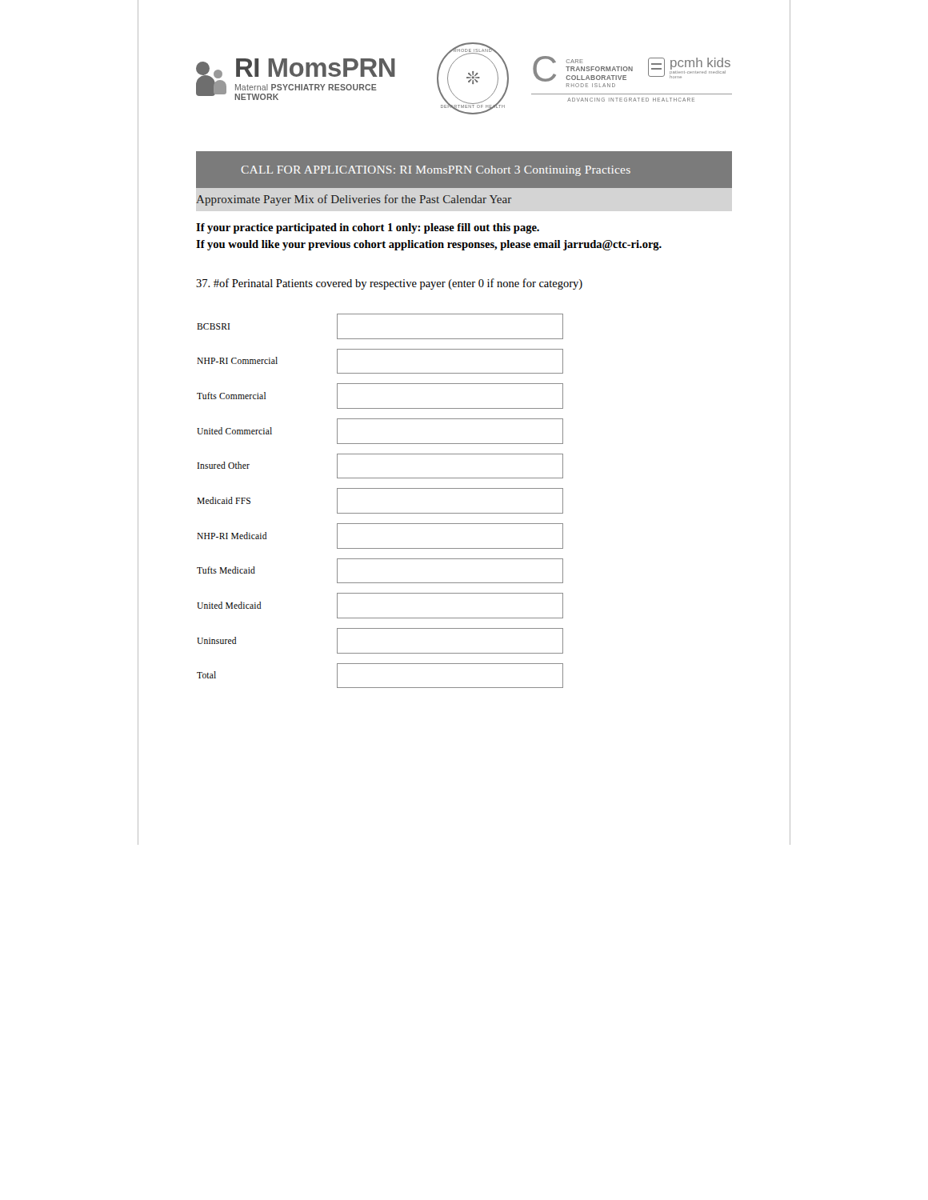RI MomsPRN
Maternal PSYCHIATRY RESOURCE NETWORK
RHODE ISLAND
❊
DEPARTMENT OF HEALTH
C
CARE
TRANSFORMATION
COLLABORATIVE
RHODE ISLAND
pcmh kids
patient-centered medical home
ADVANCING INTEGRATED HEALTHCARE
CALL FOR APPLICATIONS: RI MomsPRN Cohort 3 Continuing Practices
Approximate Payer Mix of Deliveries for the Past Calendar Year
If your practice participated in cohort 1 only: please fill out this page.
If you would like your previous cohort application responses, please email jarruda@ctc-ri.org.
37. #of Perinatal Patients covered by respective payer (enter 0 if none for category)
| BCBSRI | |
| NHP-RI Commercial | |
| Tufts Commercial | |
| United Commercial | |
| Insured Other | |
| Medicaid FFS | |
| NHP-RI Medicaid | |
| Tufts Medicaid | |
| United Medicaid | |
| Uninsured | |
| Total | |